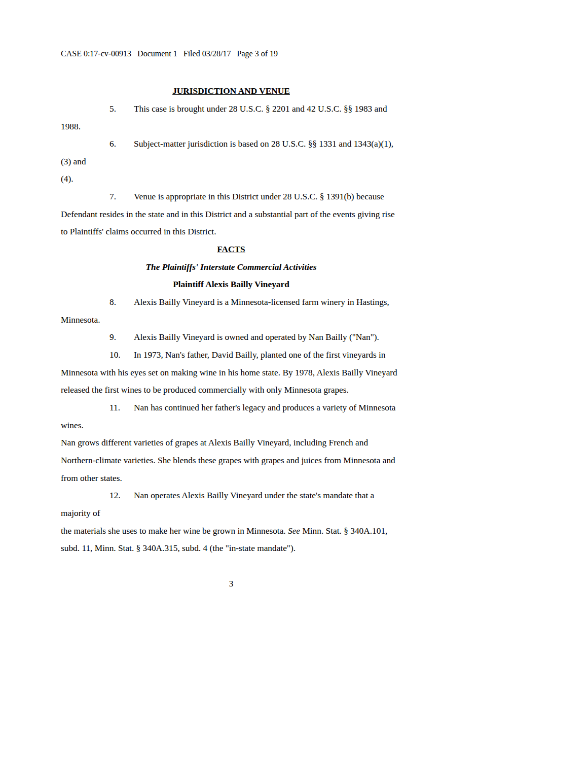CASE 0:17-cv-00913 Document 1 Filed 03/28/17 Page 3 of 19
JURISDICTION AND VENUE
5. This case is brought under 28 U.S.C. § 2201 and 42 U.S.C. §§ 1983 and 1988.
6. Subject-matter jurisdiction is based on 28 U.S.C. §§ 1331 and 1343(a)(1), (3) and
(4).
7. Venue is appropriate in this District under 28 U.S.C. § 1391(b) because
Defendant resides in the state and in this District and a substantial part of the events giving rise to Plaintiffs' claims occurred in this District.
FACTS
The Plaintiffs' Interstate Commercial Activities
Plaintiff Alexis Bailly Vineyard
8. Alexis Bailly Vineyard is a Minnesota-licensed farm winery in Hastings,
Minnesota.
9. Alexis Bailly Vineyard is owned and operated by Nan Bailly ("Nan").
10. In 1973, Nan's father, David Bailly, planted one of the first vineyards in
Minnesota with his eyes set on making wine in his home state. By 1978, Alexis Bailly Vineyard released the first wines to be produced commercially with only Minnesota grapes.
11. Nan has continued her father's legacy and produces a variety of Minnesota wines.
Nan grows different varieties of grapes at Alexis Bailly Vineyard, including French and Northern-climate varieties. She blends these grapes with grapes and juices from Minnesota and from other states.
12. Nan operates Alexis Bailly Vineyard under the state's mandate that a majority of
the materials she uses to make her wine be grown in Minnesota. See Minn. Stat. § 340A.101, subd. 11, Minn. Stat. § 340A.315, subd. 4 (the "in-state mandate").
3